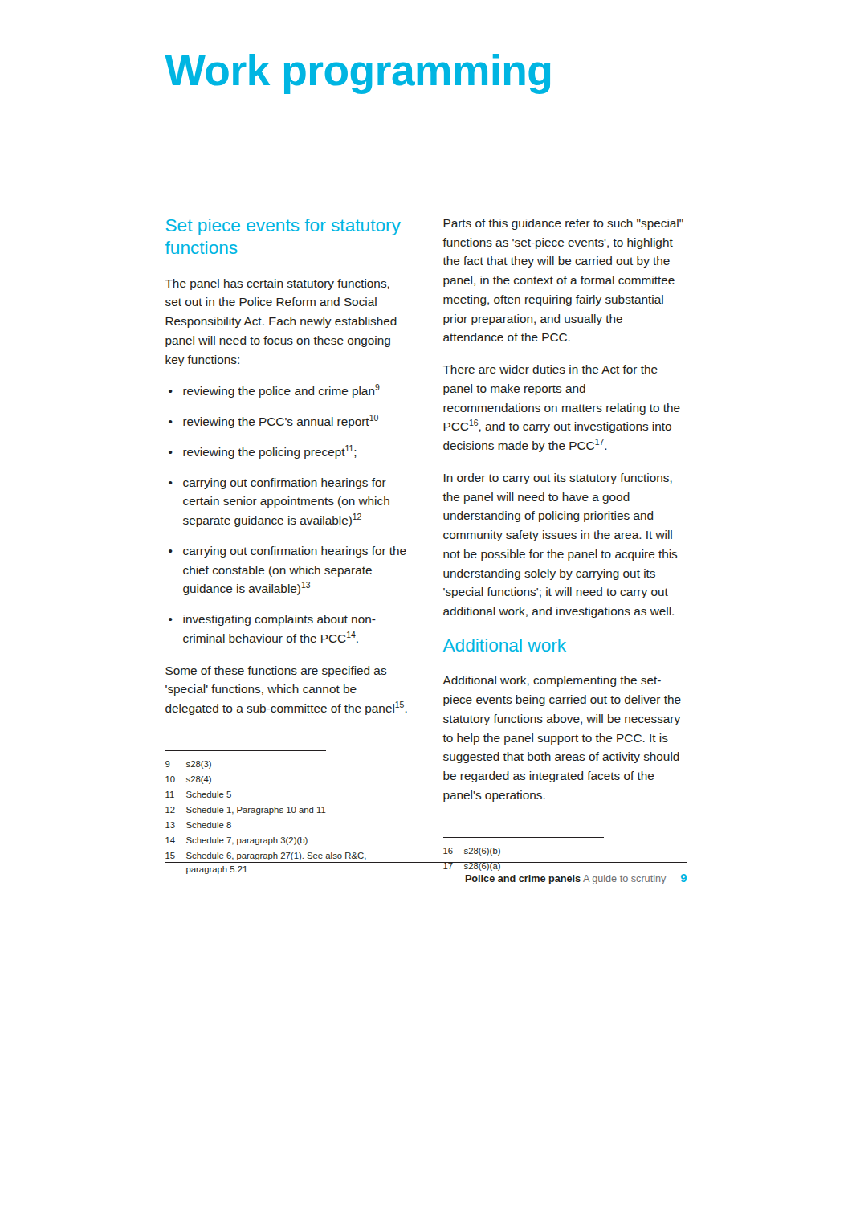Work programming
Set piece events for statutory functions
The panel has certain statutory functions, set out in the Police Reform and Social Responsibility Act. Each newly established panel will need to focus on these ongoing key functions:
reviewing the police and crime plan9
reviewing the PCC's annual report10
reviewing the policing precept11;
carrying out confirmation hearings for certain senior appointments (on which separate guidance is available)12
carrying out confirmation hearings for the chief constable (on which separate guidance is available)13
investigating complaints about non-criminal behaviour of the PCC14.
Some of these functions are specified as 'special' functions, which cannot be delegated to a sub-committee of the panel15.
9 s28(3)
10 s28(4)
11 Schedule 5
12 Schedule 1, Paragraphs 10 and 11
13 Schedule 8
14 Schedule 7, paragraph 3(2)(b)
15 Schedule 6, paragraph 27(1). See also R&C, paragraph 5.21
Parts of this guidance refer to such "special" functions as 'set-piece events', to highlight the fact that they will be carried out by the panel, in the context of a formal committee meeting, often requiring fairly substantial prior preparation, and usually the attendance of the PCC.
There are wider duties in the Act for the panel to make reports and recommendations on matters relating to the PCC16, and to carry out investigations into decisions made by the PCC17.
In order to carry out its statutory functions, the panel will need to have a good understanding of policing priorities and community safety issues in the area. It will not be possible for the panel to acquire this understanding solely by carrying out its 'special functions'; it will need to carry out additional work, and investigations as well.
Additional work
Additional work, complementing the set-piece events being carried out to deliver the statutory functions above, will be necessary to help the panel support to the PCC. It is suggested that both areas of activity should be regarded as integrated facets of the panel's operations.
16 s28(6)(b)
17 s28(6)(a)
Police and crime panels A guide to scrutiny
9